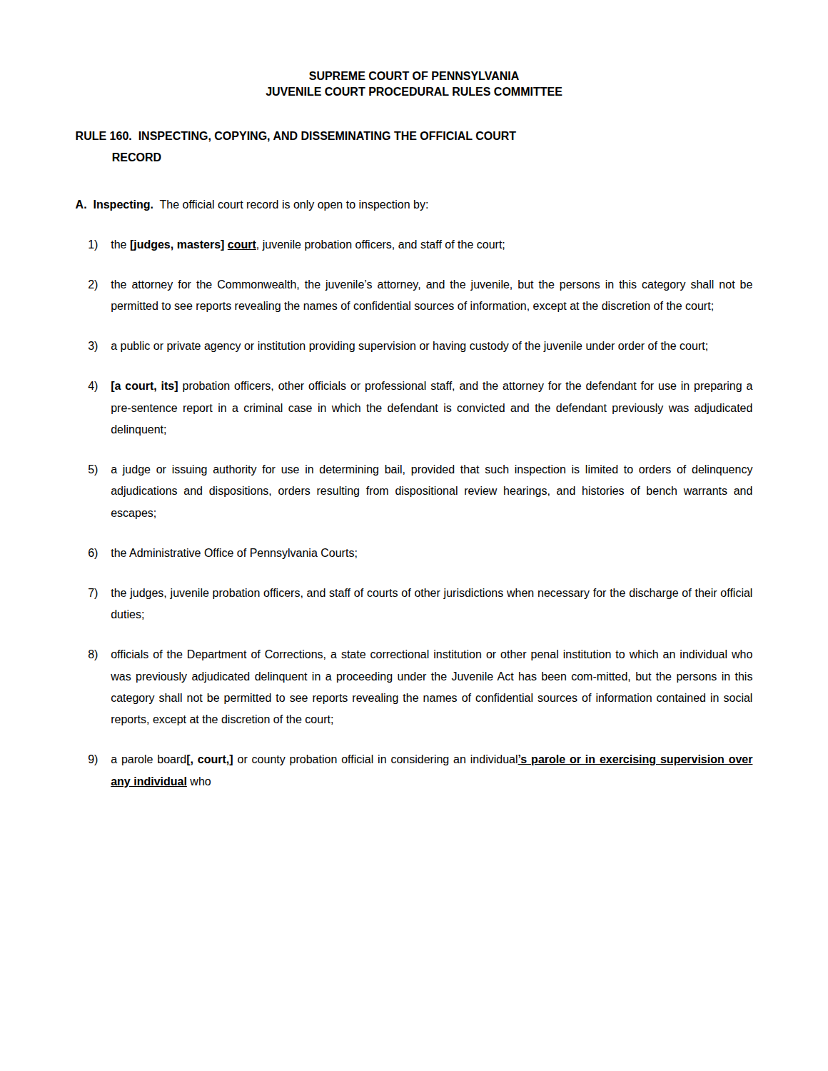SUPREME COURT OF PENNSYLVANIA
JUVENILE COURT PROCEDURAL RULES COMMITTEE
RULE 160. INSPECTING, COPYING, AND DISSEMINATING THE OFFICIAL COURT RECORD
A. Inspecting. The official court record is only open to inspection by:
the [judges, masters] court, juvenile probation officers, and staff of the court;
the attorney for the Commonwealth, the juvenile’s attorney, and the juvenile, but the persons in this category shall not be permitted to see reports revealing the names of confidential sources of information, except at the discretion of the court;
a public or private agency or institution providing supervision or having custody of the juvenile under order of the court;
[a court, its] probation officers, other officials or professional staff, and the attorney for the defendant for use in preparing a pre-sentence report in a criminal case in which the defendant is convicted and the defendant previously was adjudicated delinquent;
a judge or issuing authority for use in determining bail, provided that such inspection is limited to orders of delinquency adjudications and dispositions, orders resulting from dispositional review hearings, and histories of bench warrants and escapes;
the Administrative Office of Pennsylvania Courts;
the judges, juvenile probation officers, and staff of courts of other jurisdictions when necessary for the discharge of their official duties;
officials of the Department of Corrections, a state correctional institution or other penal institution to which an individual who was previously adjudicated delinquent in a proceeding under the Juvenile Act has been com-mitted, but the persons in this category shall not be permitted to see reports revealing the names of confidential sources of information contained in social reports, except at the discretion of the court;
a parole board[, court,] or county probation official in considering an individual’s parole or in exercising supervision over any individual who